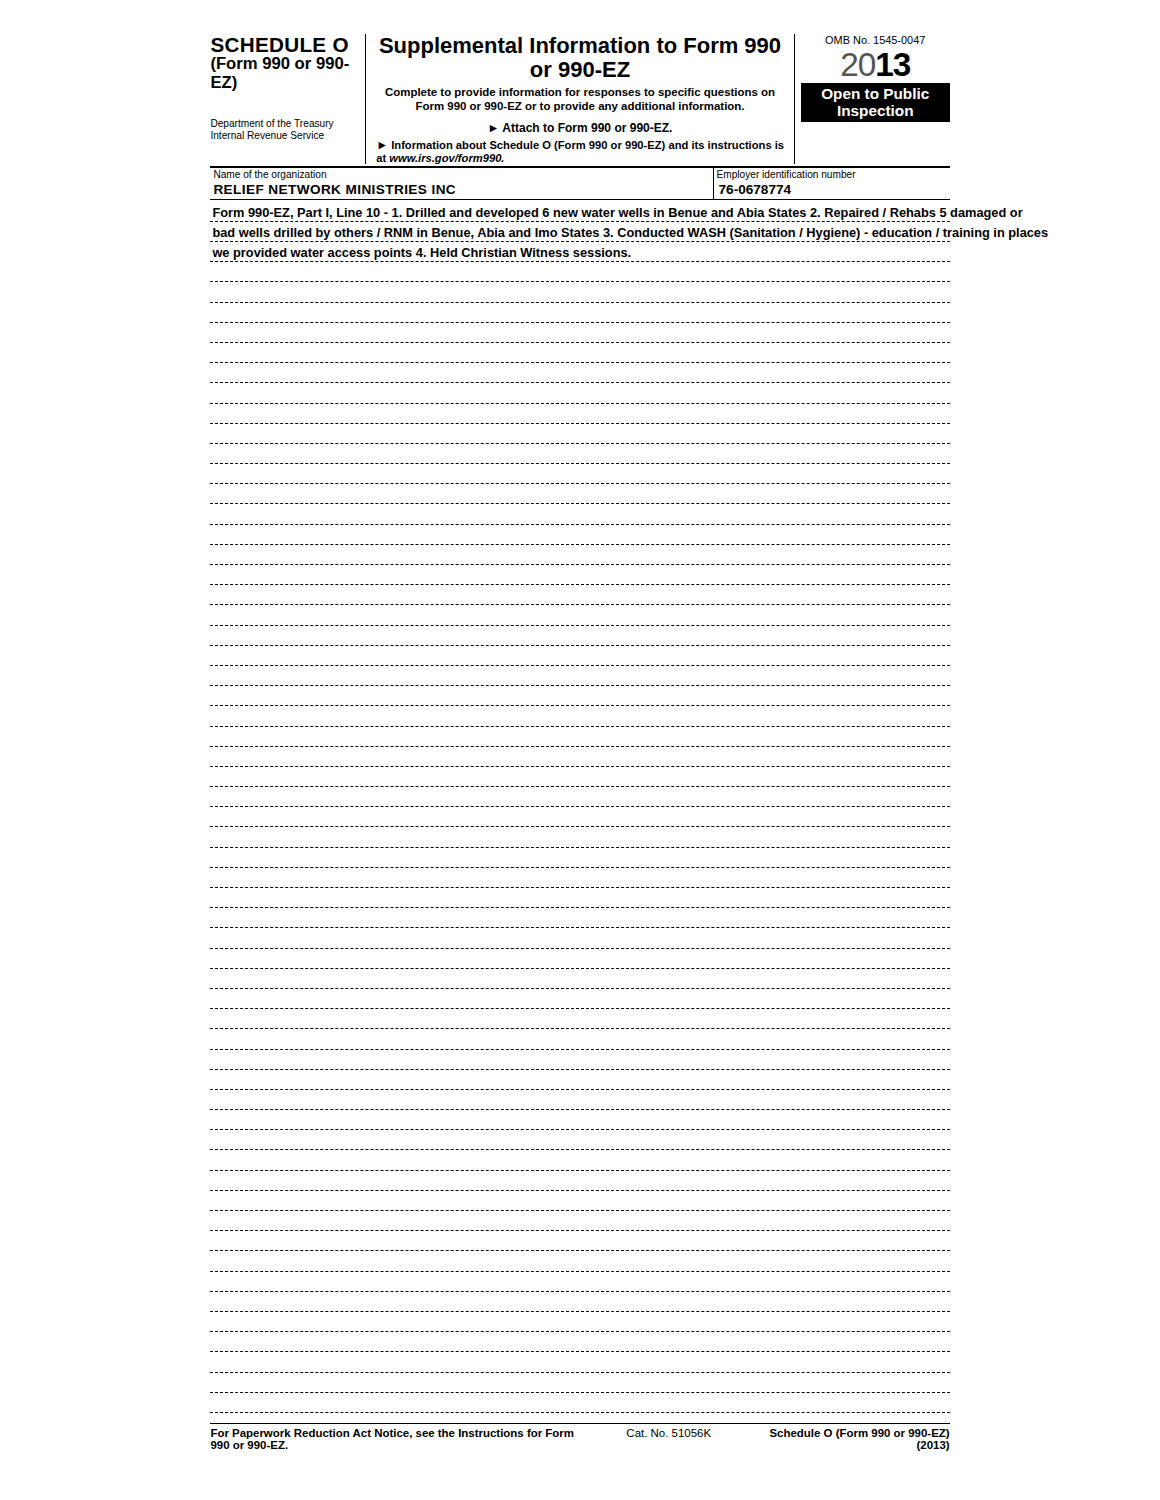SCHEDULE O
(Form 990 or 990-EZ)
Department of the Treasury
Internal Revenue Service
Supplemental Information to Form 990 or 990-EZ
Complete to provide information for responses to specific questions on
Form 990 or 990-EZ or to provide any additional information.
► Attach to Form 990 or 990-EZ.
► Information about Schedule O (Form 990 or 990-EZ) and its instructions is at www.irs.gov/form990.
OMB No. 1545-0047
2013
Open to Public
Inspection
Name of the organization
RELIEF NETWORK MINISTRIES INC
Employer identification number
76-0678774
Form 990-EZ, Part I, Line 10 - 1. Drilled and developed 6 new water wells in Benue and Abia States 2. Repaired / Rehabs 5 damaged or
bad wells drilled by others / RNM in Benue, Abia and Imo States 3. Conducted WASH (Sanitation / Hygiene) - education / training in places
we provided water access points 4. Held Christian Witness sessions.
For Paperwork Reduction Act Notice, see the Instructions for Form 990 or 990-EZ.
Cat. No. 51056K
Schedule O (Form 990 or 990-EZ) (2013)